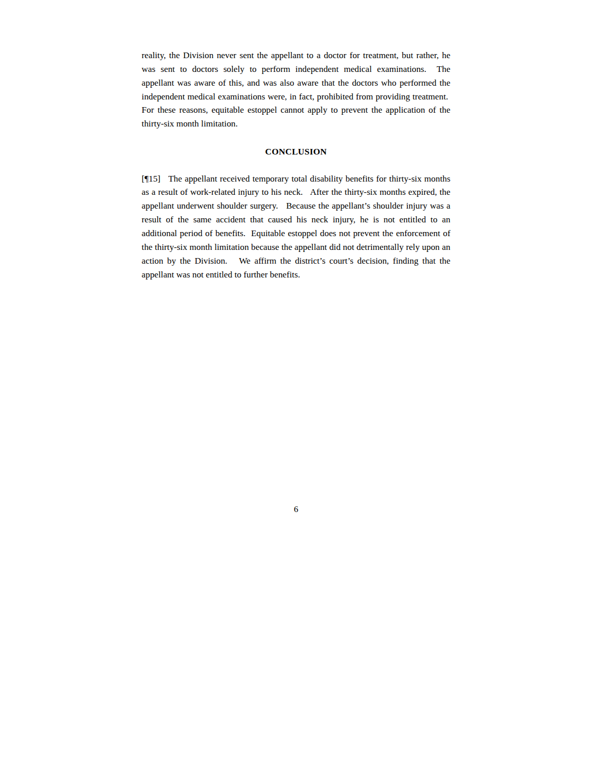reality, the Division never sent the appellant to a doctor for treatment, but rather, he was sent to doctors solely to perform independent medical examinations. The appellant was aware of this, and was also aware that the doctors who performed the independent medical examinations were, in fact, prohibited from providing treatment. For these reasons, equitable estoppel cannot apply to prevent the application of the thirty-six month limitation.
CONCLUSION
[¶15] The appellant received temporary total disability benefits for thirty-six months as a result of work-related injury to his neck. After the thirty-six months expired, the appellant underwent shoulder surgery. Because the appellant’s shoulder injury was a result of the same accident that caused his neck injury, he is not entitled to an additional period of benefits. Equitable estoppel does not prevent the enforcement of the thirty-six month limitation because the appellant did not detrimentally rely upon an action by the Division. We affirm the district’s court’s decision, finding that the appellant was not entitled to further benefits.
6